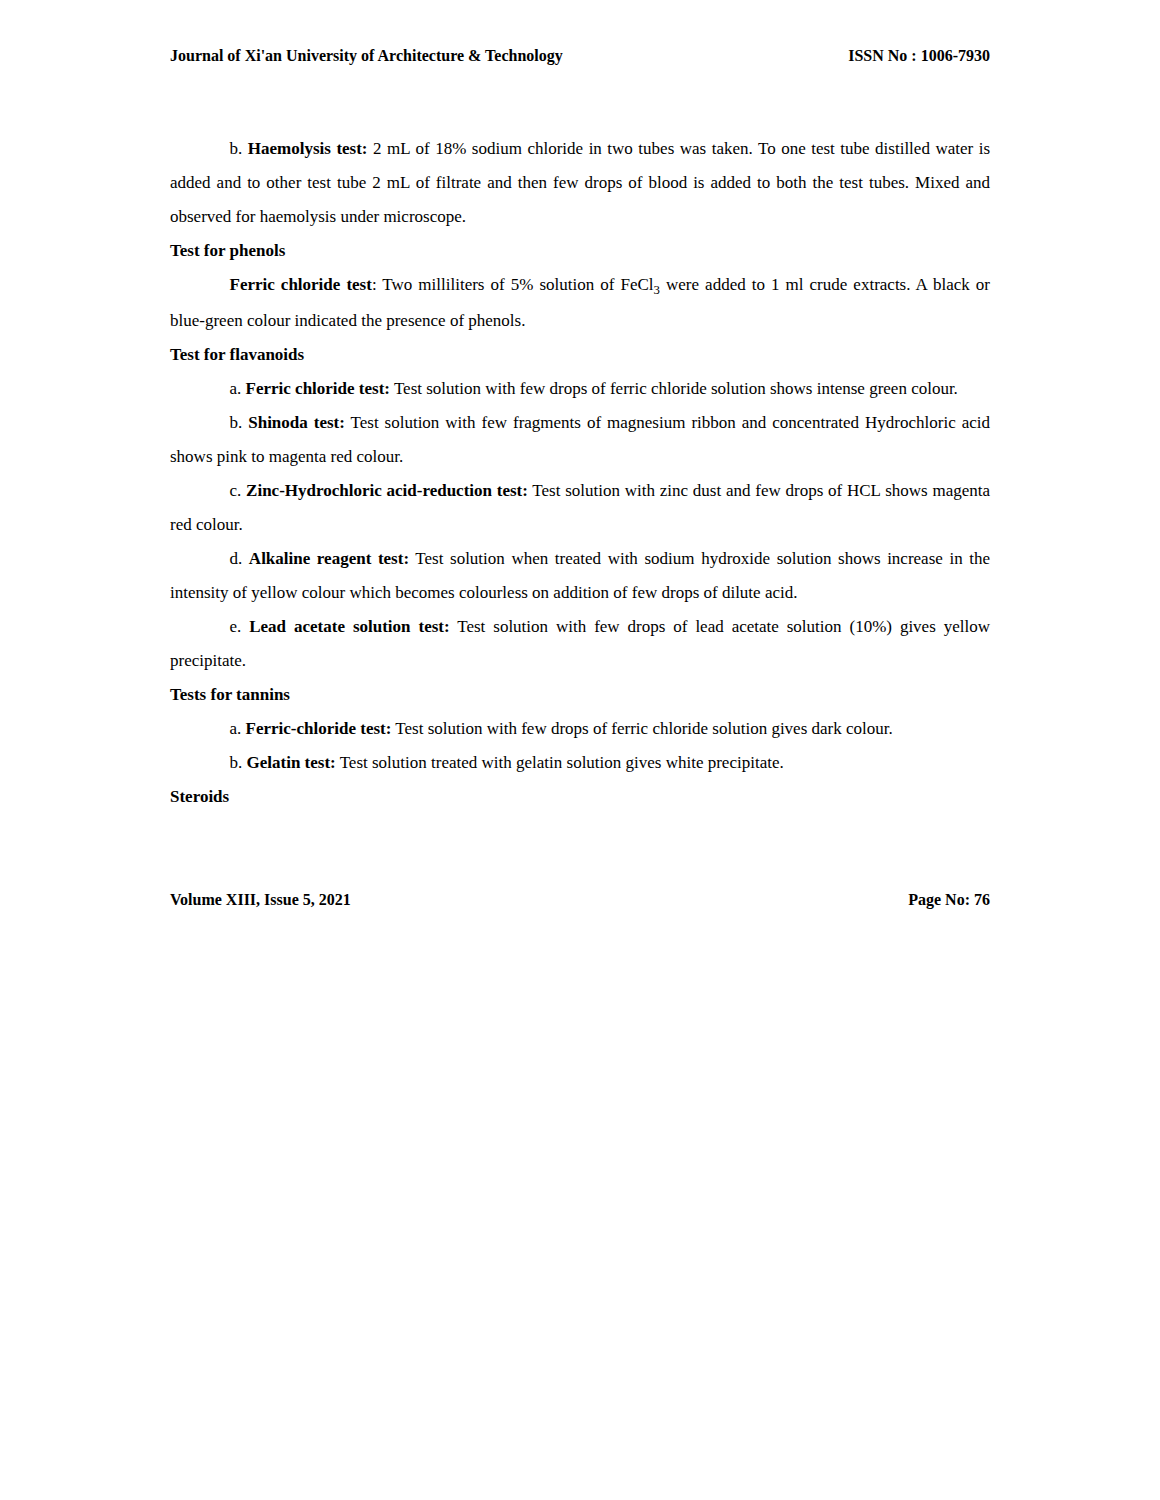Journal of Xi'an University of Architecture & Technology
ISSN No : 1006-7930
b. Haemolysis test: 2 mL of 18% sodium chloride in two tubes was taken. To one test tube distilled water is added and to other test tube 2 mL of filtrate and then few drops of blood is added to both the test tubes. Mixed and observed for haemolysis under microscope.
Test for phenols
Ferric chloride test: Two milliliters of 5% solution of FeCl3 were added to 1 ml crude extracts. A black or blue-green colour indicated the presence of phenols.
Test for flavanoids
a. Ferric chloride test: Test solution with few drops of ferric chloride solution shows intense green colour.
b. Shinoda test: Test solution with few fragments of magnesium ribbon and concentrated Hydrochloric acid shows pink to magenta red colour.
c. Zinc-Hydrochloric acid-reduction test: Test solution with zinc dust and few drops of HCL shows magenta red colour.
d. Alkaline reagent test: Test solution when treated with sodium hydroxide solution shows increase in the intensity of yellow colour which becomes colourless on addition of few drops of dilute acid.
e. Lead acetate solution test: Test solution with few drops of lead acetate solution (10%) gives yellow precipitate.
Tests for tannins
a. Ferric-chloride test: Test solution with few drops of ferric chloride solution gives dark colour.
b. Gelatin test: Test solution treated with gelatin solution gives white precipitate.
Steroids
Volume XIII, Issue 5, 2021
Page No: 76